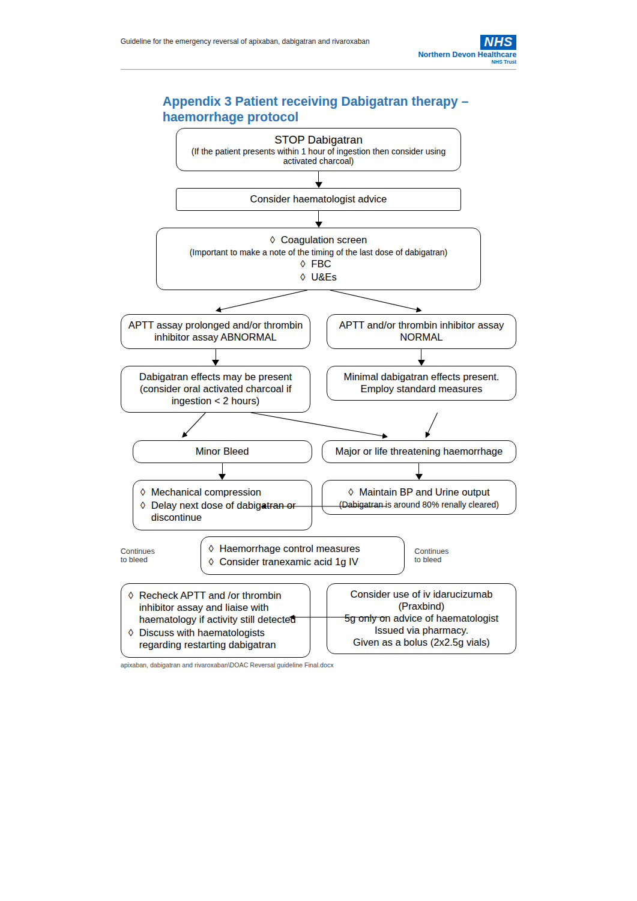Guideline for the emergency reversal of apixaban, dabigatran and rivaroxaban
NHS
Northern Devon HealthcareNHS Trust
Appendix 3 Patient receiving Dabigatran therapy – haemorrhage protocol
STOP Dabigatran
(If the patient presents within 1 hour of ingestion then consider using activated charcoal)
Consider haematologist advice
Coagulation screen
(Important to make a note of the timing of the last dose of dabigatran)
FBC
U&Es
APTT assay prolonged and/or thrombin inhibitor assay ABNORMAL
Dabigatran effects may be present (consider oral activated charcoal if ingestion < 2 hours)
APTT and/or thrombin inhibitor assay NORMAL
Minimal dabigatran effects present. Employ standard measures
Minor Bleed
Mechanical compression
Delay next dose of dabigatran or discontinue
Major or life threatening haemorrhage
Maintain BP and Urine output
(Dabigatran is around 80% renally cleared)
Continues
to bleed
Haemorrhage control measures
Consider tranexamic acid 1g IV
Continues
to bleed
Recheck APTT and /or thrombin inhibitor assay and liaise with haematology if activity still detected
Discuss with haematologists regarding restarting dabigatran
Consider use of iv idarucizumab (Praxbind)
5g only on advice of haematologist
Issued via pharmacy.
Given as a bolus (2x2.5g vials)
apixaban, dabigatran and rivaroxaban\DOAC Reversal guideline Final.docx